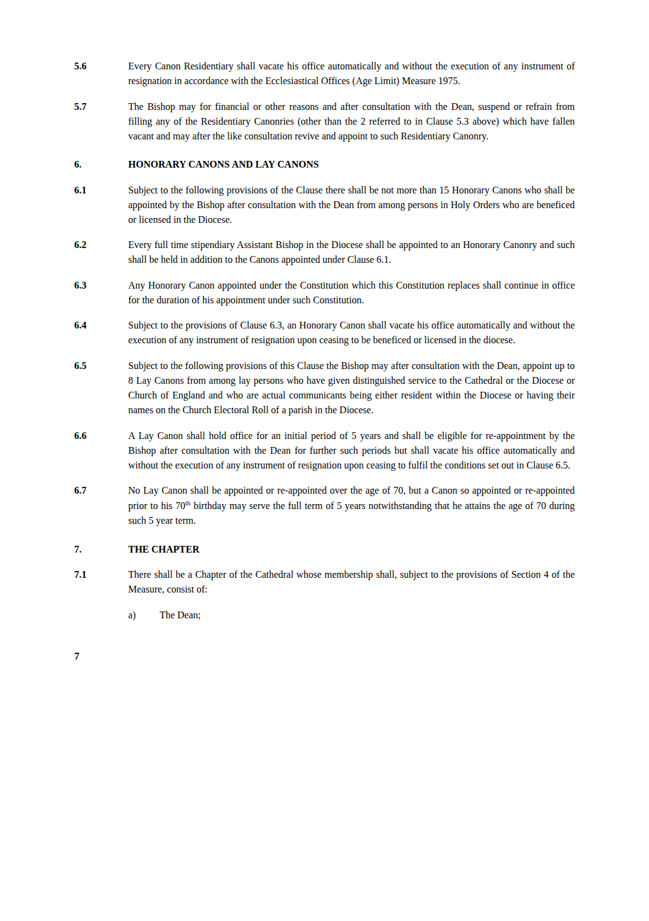5.6
Every Canon Residentiary shall vacate his office automatically and without the execution of any instrument of resignation in accordance with the Ecclesiastical Offices (Age Limit) Measure 1975.
5.7
The Bishop may for financial or other reasons and after consultation with the Dean, suspend or refrain from filling any of the Residentiary Canonries (other than the 2 referred to in Clause 5.3 above) which have fallen vacant and may after the like consultation revive and appoint to such Residentiary Canonry.
6. Honorary Canons and Lay Canons
6.1
Subject to the following provisions of the Clause there shall be not more than 15 Honorary Canons who shall be appointed by the Bishop after consultation with the Dean from among persons in Holy Orders who are beneficed or licensed in the Diocese.
6.2
Every full time stipendiary Assistant Bishop in the Diocese shall be appointed to an Honorary Canonry and such shall be held in addition to the Canons appointed under Clause 6.1.
6.3
Any Honorary Canon appointed under the Constitution which this Constitution replaces shall continue in office for the duration of his appointment under such Constitution.
6.4
Subject to the provisions of Clause 6.3, an Honorary Canon shall vacate his office automatically and without the execution of any instrument of resignation upon ceasing to be beneficed or licensed in the diocese.
6.5
Subject to the following provisions of this Clause the Bishop may after consultation with the Dean, appoint up to 8 Lay Canons from among lay persons who have given distinguished service to the Cathedral or the Diocese or Church of England and who are actual communicants being either resident within the Diocese or having their names on the Church Electoral Roll of a parish in the Diocese.
6.6
A Lay Canon shall hold office for an initial period of 5 years and shall be eligible for re-appointment by the Bishop after consultation with the Dean for further such periods but shall vacate his office automatically and without the execution of any instrument of resignation upon ceasing to fulfil the conditions set out in Clause 6.5.
6.7
No Lay Canon shall be appointed or re-appointed over the age of 70, but a Canon so appointed or re-appointed prior to his 70th birthday may serve the full term of 5 years notwithstanding that he attains the age of 70 during such 5 year term.
7. The Chapter
7.1
There shall be a Chapter of the Cathedral whose membership shall, subject to the provisions of Section 4 of the Measure, consist of:
a) The Dean;
7